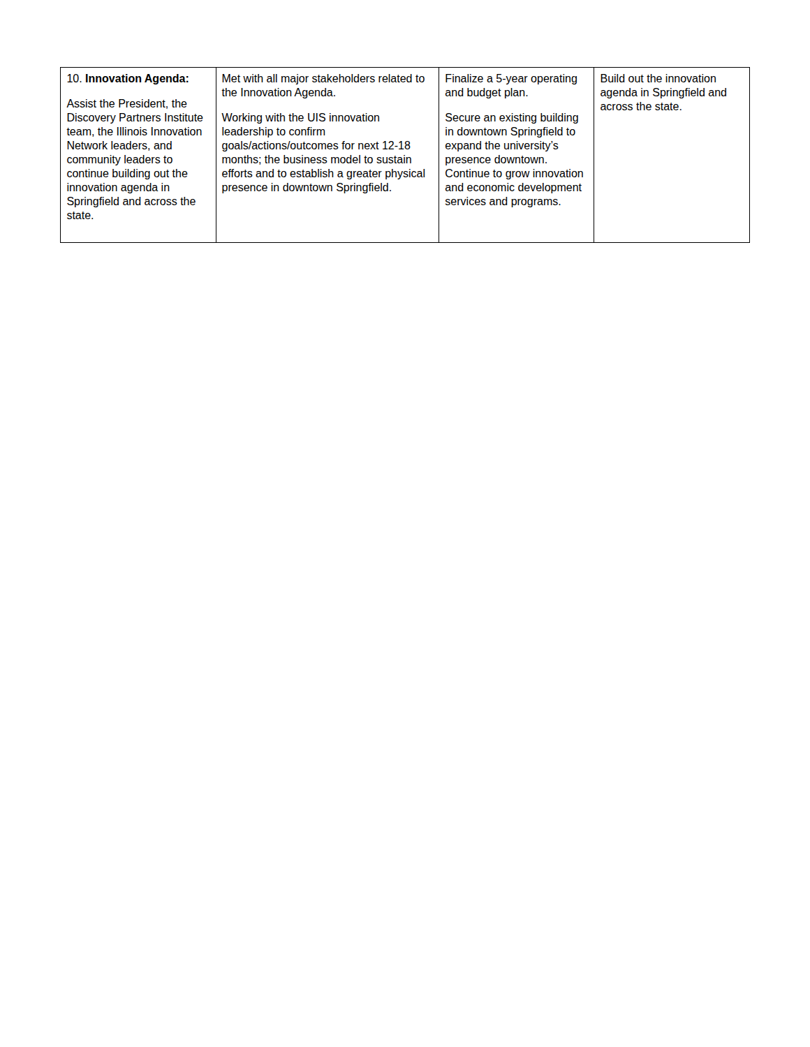| 10. Innovation Agenda: Assist the President, the Discovery Partners Institute team, the Illinois Innovation Network leaders, and community leaders to continue building out the innovation agenda in Springfield and across the state. | Met with all major stakeholders related to the Innovation Agenda. Working with the UIS innovation leadership to confirm goals/actions/outcomes for next 12-18 months; the business model to sustain efforts and to establish a greater physical presence in downtown Springfield. | Finalize a 5-year operating and budget plan. Secure an existing building in downtown Springfield to expand the university’s presence downtown. Continue to grow innovation and economic development services and programs. | Build out the innovation agenda in Springfield and across the state. |